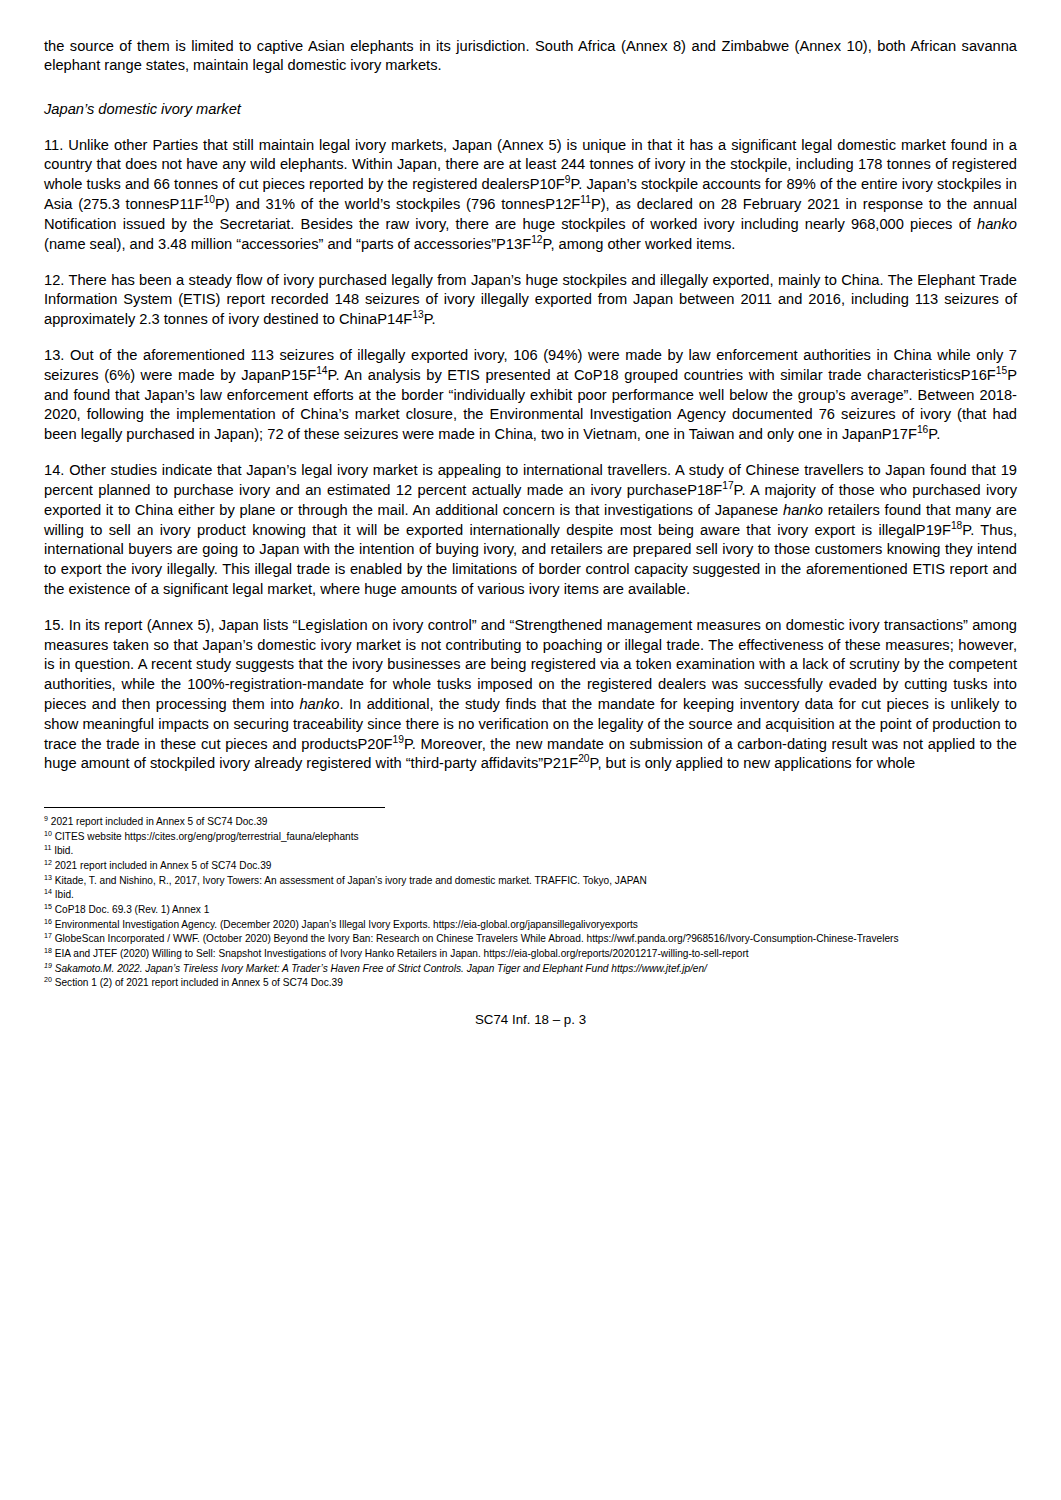the source of them is limited to captive Asian elephants in its jurisdiction. South Africa (Annex 8) and Zimbabwe (Annex 10), both African savanna elephant range states, maintain legal domestic ivory markets.
Japan’s domestic ivory market
11. Unlike other Parties that still maintain legal ivory markets, Japan (Annex 5) is unique in that it has a significant legal domestic market found in a country that does not have any wild elephants. Within Japan, there are at least 244 tonnes of ivory in the stockpile, including 178 tonnes of registered whole tusks and 66 tonnes of cut pieces reported by the registered dealersP10F9P. Japan’s stockpile accounts for 89% of the entire ivory stockpiles in Asia (275.3 tonnesP11F10P) and 31% of the world’s stockpiles (796 tonnesP12F11P), as declared on 28 February 2021 in response to the annual Notification issued by the Secretariat. Besides the raw ivory, there are huge stockpiles of worked ivory including nearly 968,000 pieces of hanko (name seal), and 3.48 million “accessories” and “parts of accessories”P13F12P, among other worked items.
12. There has been a steady flow of ivory purchased legally from Japan’s huge stockpiles and illegally exported, mainly to China. The Elephant Trade Information System (ETIS) report recorded 148 seizures of ivory illegally exported from Japan between 2011 and 2016, including 113 seizures of approximately 2.3 tonnes of ivory destined to ChinaP14F13P.
13. Out of the aforementioned 113 seizures of illegally exported ivory, 106 (94%) were made by law enforcement authorities in China while only 7 seizures (6%) were made by JapanP15F14P. An analysis by ETIS presented at CoP18 grouped countries with similar trade characteristicsP16F15P and found that Japan’s law enforcement efforts at the border “individually exhibit poor performance well below the group’s average”. Between 2018-2020, following the implementation of China’s market closure, the Environmental Investigation Agency documented 76 seizures of ivory (that had been legally purchased in Japan); 72 of these seizures were made in China, two in Vietnam, one in Taiwan and only one in JapanP17F16P.
14. Other studies indicate that Japan’s legal ivory market is appealing to international travellers. A study of Chinese travellers to Japan found that 19 percent planned to purchase ivory and an estimated 12 percent actually made an ivory purchaseP18F17P. A majority of those who purchased ivory exported it to China either by plane or through the mail. An additional concern is that investigations of Japanese hanko retailers found that many are willing to sell an ivory product knowing that it will be exported internationally despite most being aware that ivory export is illegalP19F18P. Thus, international buyers are going to Japan with the intention of buying ivory, and retailers are prepared sell ivory to those customers knowing they intend to export the ivory illegally. This illegal trade is enabled by the limitations of border control capacity suggested in the aforementioned ETIS report and the existence of a significant legal market, where huge amounts of various ivory items are available.
15. In its report (Annex 5), Japan lists “Legislation on ivory control” and “Strengthened management measures on domestic ivory transactions” among measures taken so that Japan’s domestic ivory market is not contributing to poaching or illegal trade. The effectiveness of these measures; however, is in question. A recent study suggests that the ivory businesses are being registered via a token examination with a lack of scrutiny by the competent authorities, while the 100%-registration-mandate for whole tusks imposed on the registered dealers was successfully evaded by cutting tusks into pieces and then processing them into hanko. In additional, the study finds that the mandate for keeping inventory data for cut pieces is unlikely to show meaningful impacts on securing traceability since there is no verification on the legality of the source and acquisition at the point of production to trace the trade in these cut pieces and productsP20F19P. Moreover, the new mandate on submission of a carbon-dating result was not applied to the huge amount of stockpiled ivory already registered with “third-party affidavits”P21F20P, but is only applied to new applications for whole
9 2021 report included in Annex 5 of SC74 Doc.39
10 CITES website https://cites.org/eng/prog/terrestrial_fauna/elephants
11 Ibid.
12 2021 report included in Annex 5 of SC74 Doc.39
13 Kitade, T. and Nishino, R., 2017, Ivory Towers: An assessment of Japan’s ivory trade and domestic market. TRAFFIC. Tokyo, JAPAN
14 Ibid.
15 CoP18 Doc. 69.3 (Rev. 1) Annex 1
16 Environmental Investigation Agency. (December 2020) Japan’s Illegal Ivory Exports. https://eia-global.org/japansillegalivoryexports
17 GlobeScan Incorporated / WWF. (October 2020) Beyond the Ivory Ban: Research on Chinese Travelers While Abroad. https://wwf.panda.org/?968516/Ivory-Consumption-Chinese-Travelers
18 EIA and JTEF (2020) Willing to Sell: Snapshot Investigations of Ivory Hanko Retailers in Japan. https://eia-global.org/reports/20201217-willing-to-sell-report
19 Sakamoto.M. 2022. Japan’s Tireless Ivory Market: A Trader’s Haven Free of Strict Controls. Japan Tiger and Elephant Fund https://www.jtef.jp/en/
20 Section 1 (2) of 2021 report included in Annex 5 of SC74 Doc.39
SC74 Inf. 18 – p. 3